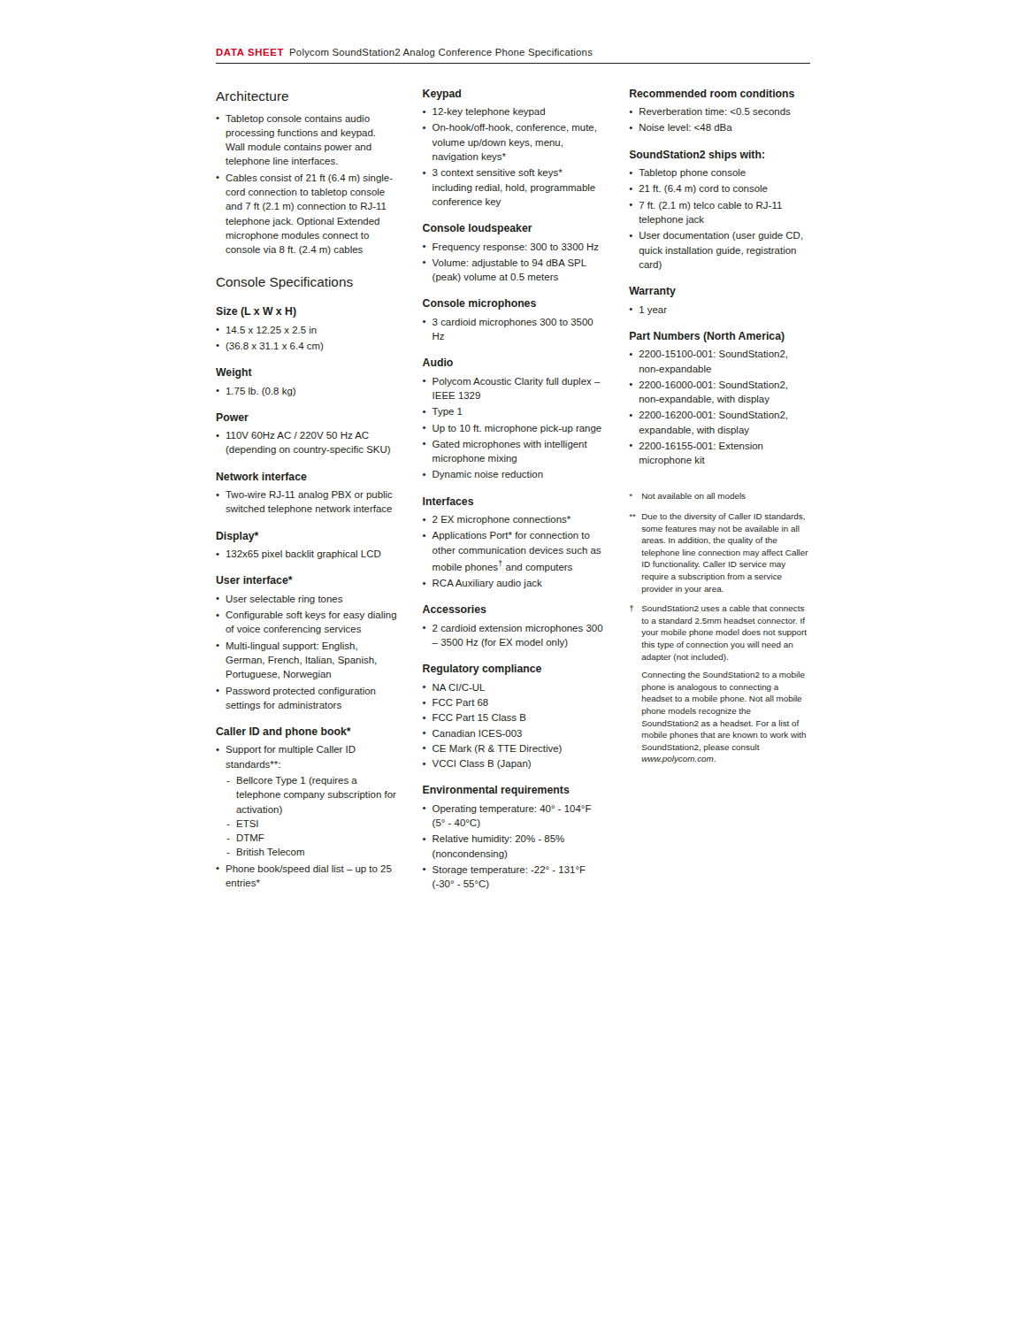DATA SHEET Polycom SoundStation2 Analog Conference Phone Specifications
Architecture
Tabletop console contains audio processing functions and keypad. Wall module contains power and telephone line interfaces.
Cables consist of 21 ft (6.4 m) single-cord connection to tabletop console and 7 ft (2.1 m) connection to RJ-11 telephone jack. Optional Extended microphone modules connect to console via 8 ft. (2.4 m) cables
Console Specifications
Size (L x W x H)
14.5 x 12.25 x 2.5 in
(36.8 x 31.1 x 6.4 cm)
Weight
1.75 lb. (0.8 kg)
Power
110V 60Hz AC / 220V 50 Hz AC (depending on country-specific SKU)
Network interface
Two-wire RJ-11 analog PBX or public switched telephone network interface
Display*
132x65 pixel backlit graphical LCD
User interface*
User selectable ring tones
Configurable soft keys for easy dialing of voice conferencing services
Multi-lingual support: English, German, French, Italian, Spanish, Portuguese, Norwegian
Password protected configuration settings for administrators
Caller ID and phone book*
Support for multiple Caller ID standards**:
Bellcore Type 1 (requires a telephone company subscription for activation)
ETSI
DTMF
British Telecom
Phone book/speed dial list – up to 25 entries*
Keypad
12-key telephone keypad
On-hook/off-hook, conference, mute, volume up/down keys, menu, navigation keys*
3 context sensitive soft keys* including redial, hold, programmable conference key
Console loudspeaker
Frequency response: 300 to 3300 Hz
Volume: adjustable to 94 dBA SPL (peak) volume at 0.5 meters
Console microphones
3 cardioid microphones 300 to 3500 Hz
Audio
Polycom Acoustic Clarity full duplex – IEEE 1329
Type 1
Up to 10 ft. microphone pick-up range
Gated microphones with intelligent microphone mixing
Dynamic noise reduction
Interfaces
2 EX microphone connections*
Applications Port* for connection to other communication devices such as mobile phones† and computers
RCA Auxiliary audio jack
Accessories
2 cardioid extension microphones 300 – 3500 Hz (for EX model only)
Regulatory compliance
NA CI/C-UL
FCC Part 68
FCC Part 15 Class B
Canadian ICES-003
CE Mark (R & TTE Directive)
VCCI Class B (Japan)
Environmental requirements
Operating temperature: 40° - 104°F (5° - 40°C)
Relative humidity: 20% - 85% (noncondensing)
Storage temperature: -22° - 131°F (-30° - 55°C)
Recommended room conditions
Reverberation time: <0.5 seconds
Noise level: <48 dBa
SoundStation2 ships with:
Tabletop phone console
21 ft. (6.4 m) cord to console
7 ft. (2.1 m) telco cable to RJ-11 telephone jack
User documentation (user guide CD, quick installation guide, registration card)
Warranty
1 year
Part Numbers (North America)
2200-15100-001: SoundStation2, non-expandable
2200-16000-001: SoundStation2, non-expandable, with display
2200-16200-001: SoundStation2, expandable, with display
2200-16155-001: Extension microphone kit
*
Not available on all models
**
Due to the diversity of Caller ID standards, some features may not be available in all areas. In addition, the quality of the telephone line connection may affect Caller ID functionality. Caller ID service may require a subscription from a service provider in your area.
†
SoundStation2 uses a cable that connects to a standard 2.5mm headset connector. If your mobile phone model does not support this type of connection you will need an adapter (not included).
Connecting the SoundStation2 to a mobile phone is analogous to connecting a headset to a mobile phone. Not all mobile phone models recognize the SoundStation2 as a headset. For a list of mobile phones that are known to work with SoundStation2, please consult www.polycom.com.